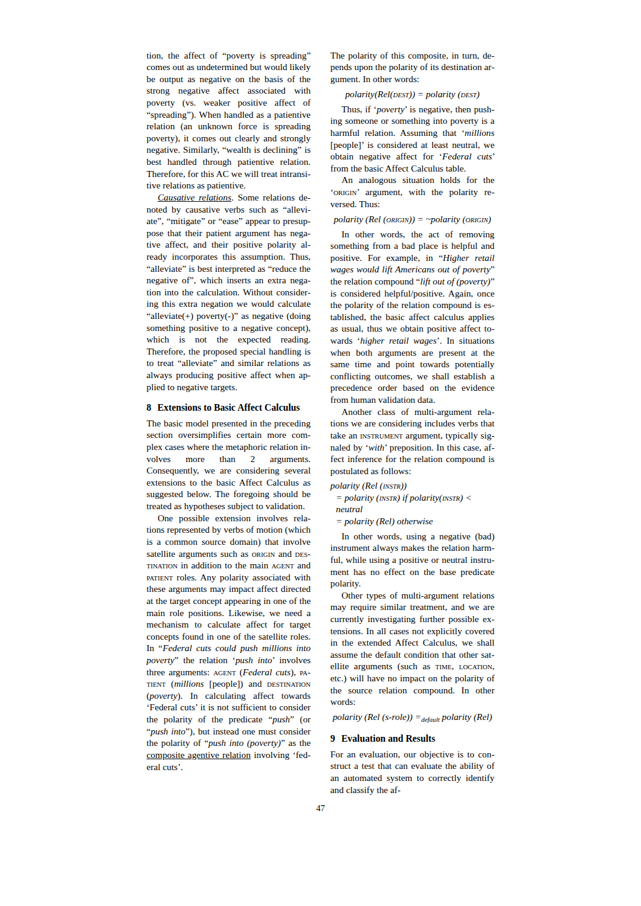tion, the affect of “poverty is spreading” comes out as undetermined but would likely be output as negative on the basis of the strong negative affect associated with poverty (vs. weaker positive affect of “spreading”). When handled as a patientive relation (an unknown force is spreading poverty), it comes out clearly and strongly negative. Similarly, “wealth is declining” is best handled through patientive relation. Therefore, for this AC we will treat intransitive relations as patientive.
Causative relations. Some relations denoted by causative verbs such as “alleviate”, “mitigate” or “ease” appear to presuppose that their patient argument has negative affect, and their positive polarity already incorporates this assumption. Thus, “alleviate” is best interpreted as “reduce the negative of”, which inserts an extra negation into the calculation. Without considering this extra negation we would calculate “alleviate(+) poverty(-)” as negative (doing something positive to a negative concept), which is not the expected reading. Therefore, the proposed special handling is to treat “alleviate” and similar relations as always producing positive affect when applied to negative targets.
8 Extensions to Basic Affect Calculus
The basic model presented in the preceding section oversimplifies certain more complex cases where the metaphoric relation involves more than 2 arguments. Consequently, we are considering several extensions to the basic Affect Calculus as suggested below. The foregoing should be treated as hypotheses subject to validation.
One possible extension involves relations represented by verbs of motion (which is a common source domain) that involve satellite arguments such as origin and destination in addition to the main agent and patient roles. Any polarity associated with these arguments may impact affect directed at the target concept appearing in one of the main role positions. Likewise, we need a mechanism to calculate affect for target concepts found in one of the satellite roles. In “Federal cuts could push millions into poverty” the relation ‘push into’ involves three arguments: agent (Federal cuts), patient (millions [people]) and destination (poverty). In calculating affect towards ‘Federal cuts’ it is not sufficient to consider the polarity of the predicate “push” (or “push into”), but instead one must consider the polarity of “push into (poverty)” as the composite agentive relation involving ‘federal cuts’.
The polarity of this composite, in turn, depends upon the polarity of its destination argument. In other words:
polarity(Rel(dest)) = polarity (dest)
Thus, if ‘poverty’ is negative, then pushing someone or something into poverty is a harmful relation. Assuming that ‘millions [people]’ is considered at least neutral, we obtain negative affect for ‘Federal cuts’ from the basic Affect Calculus table.
An analogous situation holds for the ‘origin’ argument, with the polarity reversed. Thus:
polarity (Rel (origin)) = ~polarity (origin)
In other words, the act of removing something from a bad place is helpful and positive. For example, in “Higher retail wages would lift Americans out of poverty” the relation compound “lift out of (poverty)” is considered helpful/positive. Again, once the polarity of the relation compound is established, the basic affect calculus applies as usual, thus we obtain positive affect towards ‘higher retail wages’. In situations when both arguments are present at the same time and point towards potentially conflicting outcomes, we shall establish a precedence order based on the evidence from human validation data.
Another class of multi-argument relations we are considering includes verbs that take an instrument argument, typically signaled by ‘with’ preposition. In this case, affect inference for the relation compound is postulated as follows:
polarity (Rel (instr)) = polarity (instr) if polarity(instr) < neutral = polarity (Rel) otherwise
In other words, using a negative (bad) instrument always makes the relation harmful, while using a positive or neutral instrument has no effect on the base predicate polarity.
Other types of multi-argument relations may require similar treatment, and we are currently investigating further possible extensions. In all cases not explicitly covered in the extended Affect Calculus, we shall assume the default condition that other satellite arguments (such as time, location, etc.) will have no impact on the polarity of the source relation compound. In other words:
polarity (Rel (s-role)) =default polarity (Rel)
9 Evaluation and Results
For an evaluation, our objective is to construct a test that can evaluate the ability of an automated system to correctly identify and classify the af-
47